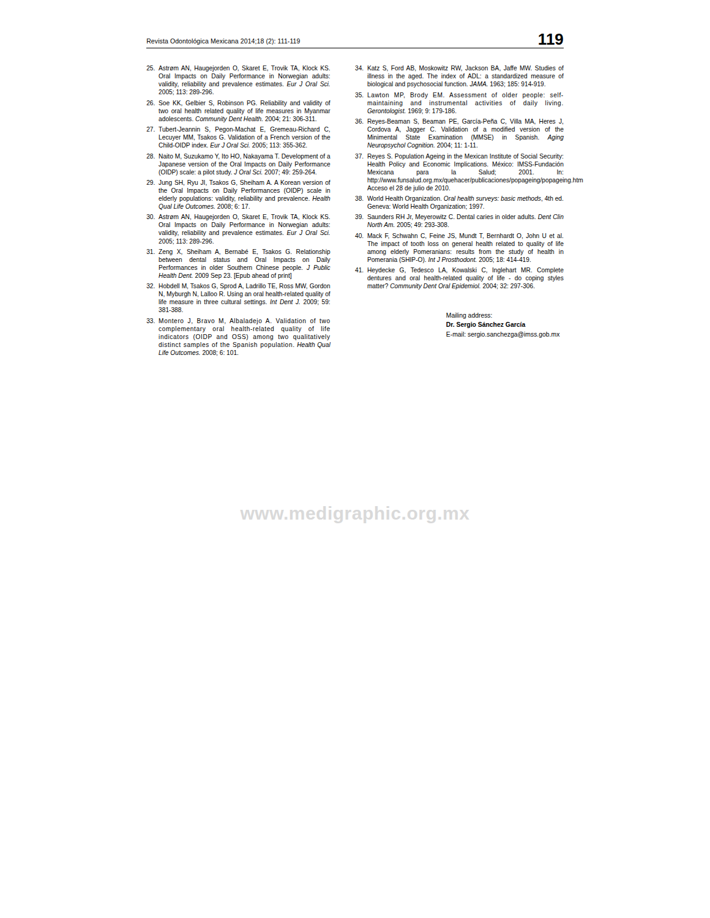Revista Odontológica Mexicana 2014;18 (2): 111-119
119
25. Astrøm AN, Haugejorden O, Skaret E, Trovik TA, Klock KS. Oral Impacts on Daily Performance in Norwegian adults: validity, reliability and prevalence estimates. Eur J Oral Sci. 2005; 113: 289-296.
26. Soe KK, Gelbier S, Robinson PG. Reliability and validity of two oral health related quality of life measures in Myanmar adolescents. Community Dent Health. 2004; 21: 306-311.
27. Tubert-Jeannin S, Pegon-Machat E, Gremeau-Richard C, Lecuyer MM, Tsakos G. Validation of a French version of the Child-OIDP index. Eur J Oral Sci. 2005; 113: 355-362.
28. Naito M, Suzukamo Y, Ito HO, Nakayama T. Development of a Japanese version of the Oral Impacts on Daily Performance (OIDP) scale: a pilot study. J Oral Sci. 2007; 49: 259-264.
29. Jung SH, Ryu JI, Tsakos G, Sheiham A. A Korean version of the Oral Impacts on Daily Performances (OIDP) scale in elderly populations: validity, reliability and prevalence. Health Qual Life Outcomes. 2008; 6: 17.
30. Astrøm AN, Haugejorden O, Skaret E, Trovik TA, Klock KS. Oral Impacts on Daily Performance in Norwegian adults: validity, reliability and prevalence estimates. Eur J Oral Sci. 2005; 113: 289-296.
31. Zeng X, Sheiham A, Bernabé E, Tsakos G. Relationship between dental status and Oral Impacts on Daily Performances in older Southern Chinese people. J Public Health Dent. 2009 Sep 23. [Epub ahead of print]
32. Hobdell M, Tsakos G, Sprod A, Ladrillo TE, Ross MW, Gordon N, Myburgh N, Lalloo R. Using an oral health-related quality of life measure in three cultural settings. Int Dent J. 2009; 59: 381-388.
33. Montero J, Bravo M, Albaladejo A. Validation of two complementary oral health-related quality of life indicators (OIDP and OSS) among two qualitatively distinct samples of the Spanish population. Health Qual Life Outcomes. 2008; 6: 101.
34. Katz S, Ford AB, Moskowitz RW, Jackson BA, Jaffe MW. Studies of illness in the aged. The index of ADL: a standardized measure of biological and psychosocial function. JAMA. 1963; 185: 914-919.
35. Lawton MP, Brody EM. Assessment of older people: self-maintaining and instrumental activities of daily living. Gerontologist. 1969; 9: 179-186.
36. Reyes-Beaman S, Beaman PE, García-Peña C, Villa MA, Heres J, Cordova A, Jagger C. Validation of a modified version of the Minimental State Examination (MMSE) in Spanish. Aging Neuropsychol Cognition. 2004; 11: 1-11.
37. Reyes S. Population Ageing in the Mexican Institute of Social Security: Health Policy and Economic Implications. México: IMSS-Fundación Mexicana para la Salud; 2001. In: http://www.funsalud.org.mx/quehacer/publicaciones/popageing/popageing.htm Acceso el 28 de julio de 2010.
38. World Health Organization. Oral health surveys: basic methods, 4th ed. Geneva: World Health Organization; 1997.
39. Saunders RH Jr, Meyerowitz C. Dental caries in older adults. Dent Clin North Am. 2005; 49: 293-308.
40. Mack F, Schwahn C, Feine JS, Mundt T, Bernhardt O, John U et al. The impact of tooth loss on general health related to quality of life among elderly Pomeranians: results from the study of health in Pomerania (SHIP-O). Int J Prosthodont. 2005; 18: 414-419.
41. Heydecke G, Tedesco LA, Kowalski C, Inglehart MR. Complete dentures and oral health-related quality of life - do coping styles matter? Community Dent Oral Epidemiol. 2004; 32: 297-306.
Mailing address:
Dr. Sergio Sánchez García
E-mail: sergio.sanchezga@imss.gob.mx
www.medigraphic.org.mx